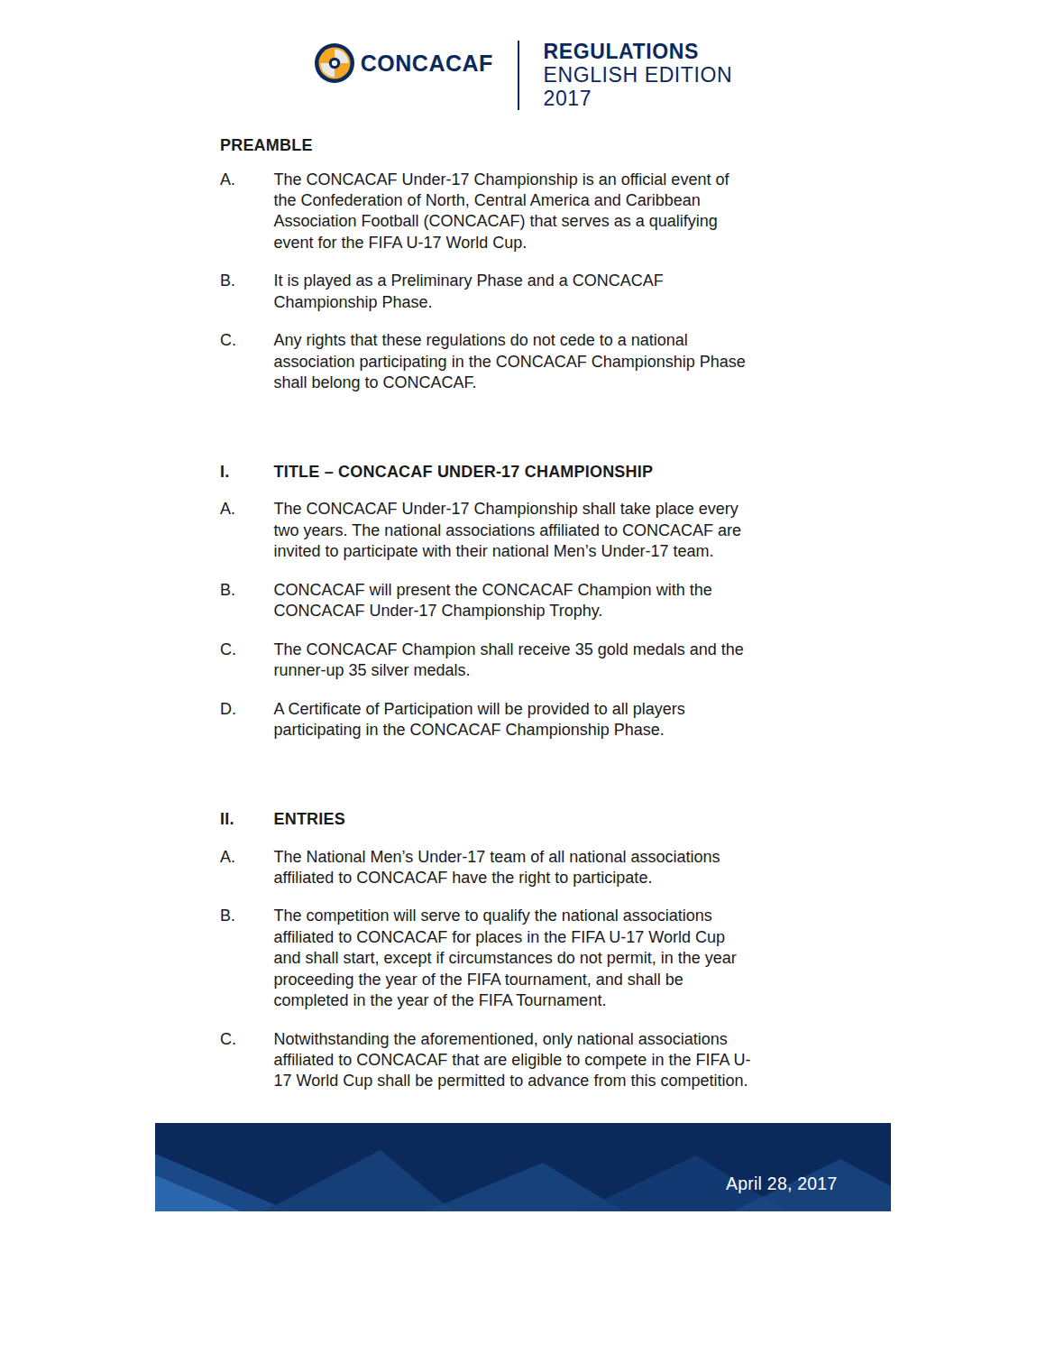CONCACAF
REGULATIONS
ENGLISH EDITION
2017
PREAMBLE
A. The CONCACAF Under-17 Championship is an official event of the Confederation of North, Central America and Caribbean Association Football (CONCACAF) that serves as a qualifying event for the FIFA U-17 World Cup.
B. It is played as a Preliminary Phase and a CONCACAF Championship Phase.
C. Any rights that these regulations do not cede to a national association participating in the CONCACAF Championship Phase shall belong to CONCACAF.
I. TITLE – CONCACAF UNDER-17 CHAMPIONSHIP
A. The CONCACAF Under-17 Championship shall take place every two years. The national associations affiliated to CONCACAF are invited to participate with their national Men’s Under-17 team.
B. CONCACAF will present the CONCACAF Champion with the CONCACAF Under-17 Championship Trophy.
C. The CONCACAF Champion shall receive 35 gold medals and the runner-up 35 silver medals.
D. A Certificate of Participation will be provided to all players participating in the CONCACAF Championship Phase.
II. ENTRIES
A. The National Men’s Under-17 team of all national associations affiliated to CONCACAF have the right to participate.
B. The competition will serve to qualify the national associations affiliated to CONCACAF for places in the FIFA U-17 World Cup and shall start, except if circumstances do not permit, in the year proceeding the year of the FIFA tournament, and shall be completed in the year of the FIFA Tournament.
C. Notwithstanding the aforementioned, only national associations affiliated to CONCACAF that are eligible to compete in the FIFA U-17 World Cup shall be permitted to advance from this competition.
April 28, 2017